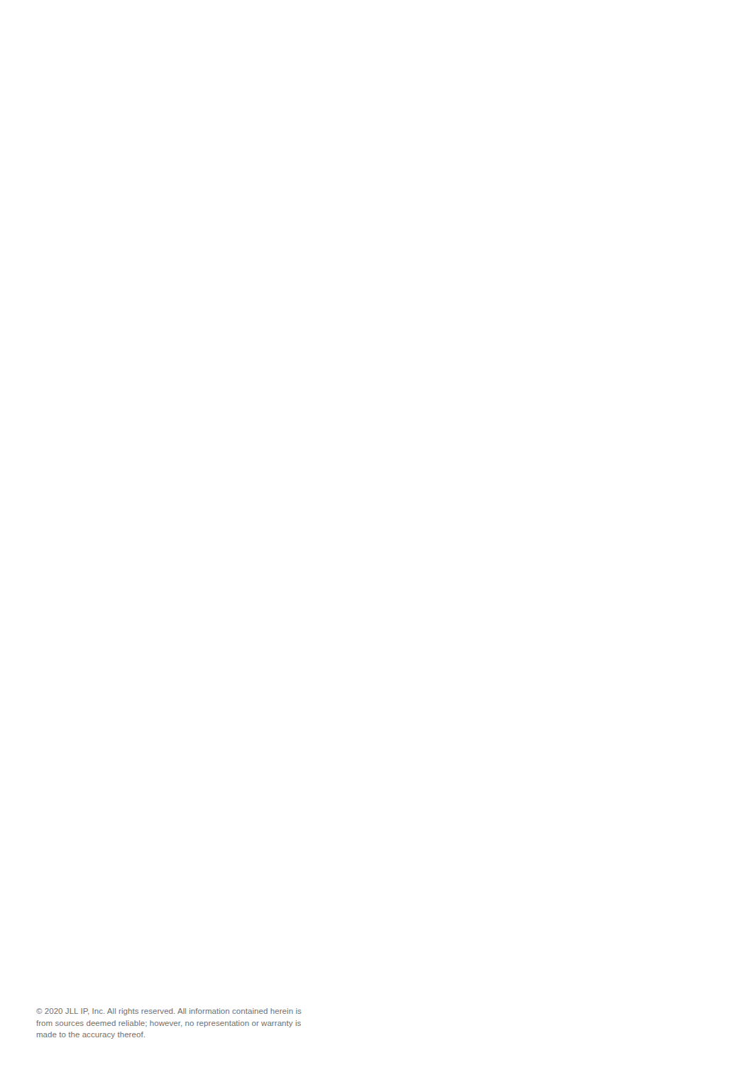© 2020 JLL IP, Inc. All rights reserved. All information contained herein is from sources deemed reliable; however, no representation or warranty is made to the accuracy thereof.